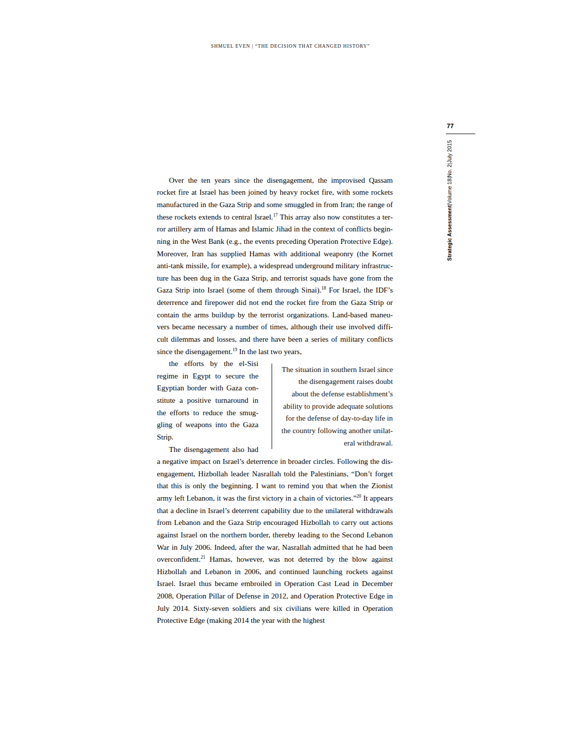Shmuel Even|“The Decision that Changed History”
77
Strategic Assessment|Volume 18|No. 2|July 2015
Over the ten years since the disengagement, the improvised Qassam rocket fire at Israel has been joined by heavy rocket fire, with some rockets manufactured in the Gaza Strip and some smuggled in from Iran; the range of these rockets extends to central Israel.17 This array also now constitutes a terror artillery arm of Hamas and Islamic Jihad in the context of conflicts beginning in the West Bank (e.g., the events preceding Operation Protective Edge). Moreover, Iran has supplied Hamas with additional weaponry (the Kornet anti-tank missile, for example), a widespread underground military infrastructure has been dug in the Gaza Strip, and terrorist squads have gone from the Gaza Strip into Israel (some of them through Sinai).18 For Israel, the IDF’s deterrence and firepower did not end the rocket fire from the Gaza Strip or contain the arms buildup by the terrorist organizations. Land-based maneuvers became necessary a number of times, although their use involved difficult dilemmas and losses, and there have been a series of military conflicts since the disengagement.19 In the last two years,
The situation in southern Israel since the disengagement raises doubt about the defense establishment’s ability to provide adequate solutions for the defense of day-to-day life in the country following another unilateral withdrawal.
the efforts by the el-Sisi regime in Egypt to secure the Egyptian border with Gaza constitute a positive turnaround in the efforts to reduce the smuggling of weapons into the Gaza Strip.
The disengagement also had a negative impact on Israel’s deterrence in broader circles. Following the disengagement, Hizbollah leader Nasrallah told the Palestinians, “Don’t forget that this is only the beginning. I want to remind you that when the Zionist army left Lebanon, it was the first victory in a chain of victories.”20 It appears that a decline in Israel’s deterrent capability due to the unilateral withdrawals from Lebanon and the Gaza Strip encouraged Hizbollah to carry out actions against Israel on the northern border, thereby leading to the Second Lebanon War in July 2006. Indeed, after the war, Nasrallah admitted that he had been overconfident.21 Hamas, however, was not deterred by the blow against Hizbollah and Lebanon in 2006, and continued launching rockets against Israel. Israel thus became embroiled in Operation Cast Lead in December 2008, Operation Pillar of Defense in 2012, and Operation Protective Edge in July 2014. Sixty-seven soldiers and six civilians were killed in Operation Protective Edge (making 2014 the year with the highest